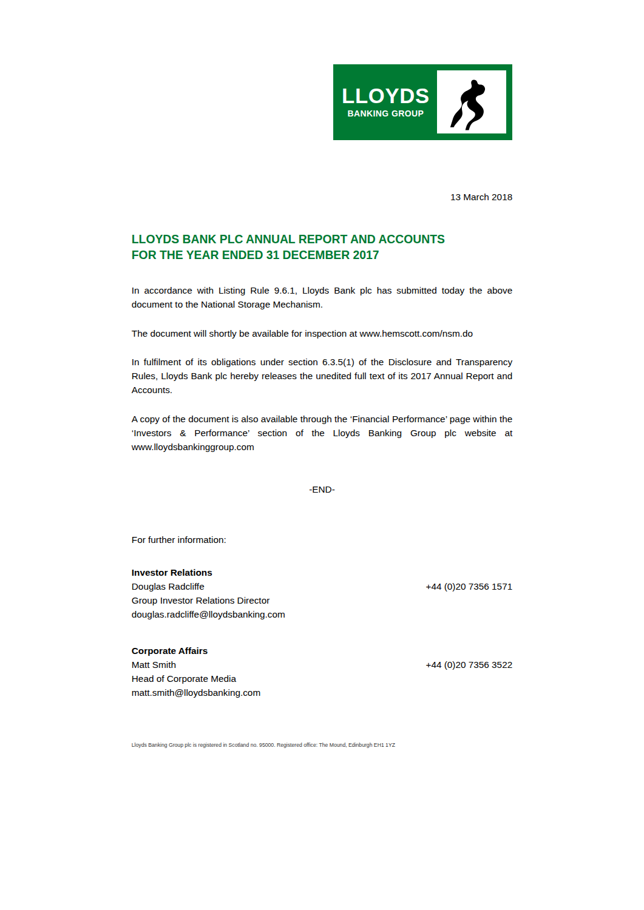LLOYDS BANKING GROUP
13 March 2018
Lloyds Bank plc Annual Report and Accounts
for the year ended 31 December 2017
In accordance with Listing Rule 9.6.1, Lloyds Bank plc has submitted today the above document to the National Storage Mechanism.
The document will shortly be available for inspection at www.hemscott.com/nsm.do
In fulfilment of its obligations under section 6.3.5(1) of the Disclosure and Transparency Rules, Lloyds Bank plc hereby releases the unedited full text of its 2017 Annual Report and Accounts.
A copy of the document is also available through the ‘Financial Performance’ page within the ‘Investors & Performance’ section of the Lloyds Banking Group plc website at www.lloydsbankinggroup.com
-END-
For further information:
Investor Relations
Douglas Radcliffe
+44 (0)20 7356 1571
Group Investor Relations Director
douglas.radcliffe@lloydsbanking.com
Corporate Affairs
Matt Smith
+44 (0)20 7356 3522
Head of Corporate Media
matt.smith@lloydsbanking.com
Lloyds Banking Group plc is registered in Scotland no. 95000. Registered office: The Mound, Edinburgh EH1 1YZ